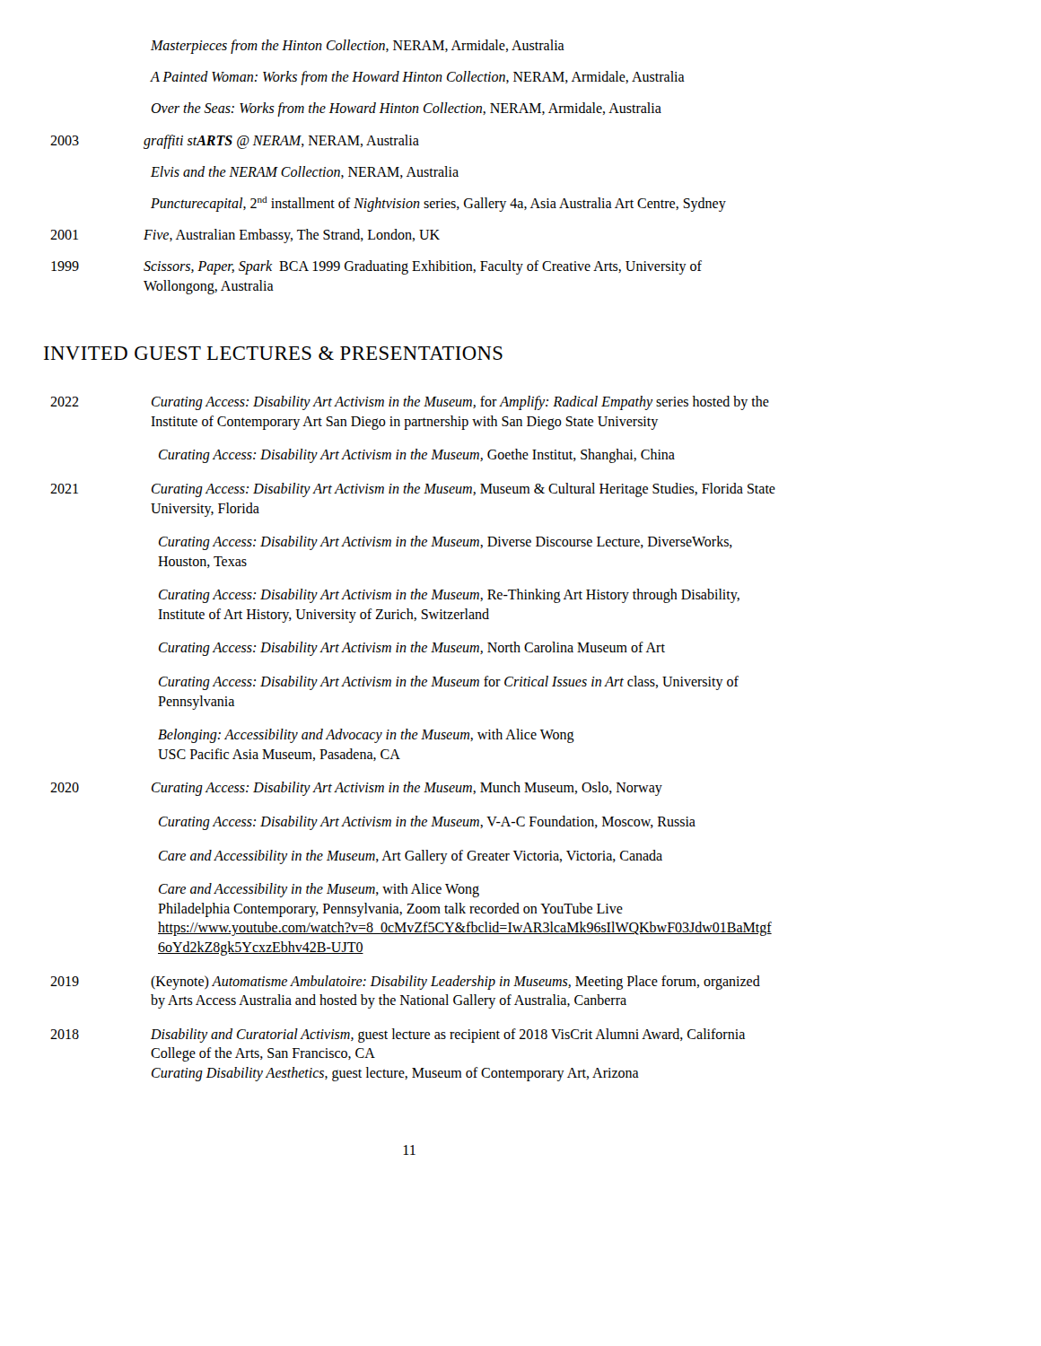Masterpieces from the Hinton Collection, NERAM, Armidale, Australia
A Painted Woman: Works from the Howard Hinton Collection, NERAM, Armidale, Australia
Over the Seas: Works from the Howard Hinton Collection, NERAM, Armidale, Australia
2003
graffiti stARTS @ NERAM, NERAM, Australia
Elvis and the NERAM Collection, NERAM, Australia
Puncturecapital, 2nd installment of Nightvision series, Gallery 4a, Asia Australia Art Centre, Sydney
2001
Five, Australian Embassy, The Strand, London, UK
1999
Scissors, Paper, Spark BCA 1999 Graduating Exhibition, Faculty of Creative Arts, University of Wollongong, Australia
INVITED GUEST LECTURES & PRESENTATIONS
2022
Curating Access: Disability Art Activism in the Museum, for Amplify: Radical Empathy series hosted by the Institute of Contemporary Art San Diego in partnership with San Diego State University
Curating Access: Disability Art Activism in the Museum, Goethe Institut, Shanghai, China
2021
Curating Access: Disability Art Activism in the Museum, Museum & Cultural Heritage Studies, Florida State University, Florida
Curating Access: Disability Art Activism in the Museum, Diverse Discourse Lecture, DiverseWorks, Houston, Texas
Curating Access: Disability Art Activism in the Museum, Re-Thinking Art History through Disability, Institute of Art History, University of Zurich, Switzerland
Curating Access: Disability Art Activism in the Museum, North Carolina Museum of Art
Curating Access: Disability Art Activism in the Museum for Critical Issues in Art class, University of Pennsylvania
Belonging: Accessibility and Advocacy in the Museum, with Alice Wong
USC Pacific Asia Museum, Pasadena, CA
2020
Curating Access: Disability Art Activism in the Museum, Munch Museum, Oslo, Norway
Curating Access: Disability Art Activism in the Museum, V-A-C Foundation, Moscow, Russia
Care and Accessibility in the Museum, Art Gallery of Greater Victoria, Victoria, Canada
Care and Accessibility in the Museum, with Alice Wong
Philadelphia Contemporary, Pennsylvania, Zoom talk recorded on YouTube Live
https://www.youtube.com/watch?v=8_0cMvZf5CY&fbclid=IwAR3lcaMk96sIlWQKbwF03Jdw01BaMtgf6oYd2kZ8gk5YcxzEbhv42B-UJT0
2019
(Keynote) Automatisme Ambulatoire: Disability Leadership in Museums, Meeting Place forum, organized by Arts Access Australia and hosted by the National Gallery of Australia, Canberra
2018
Disability and Curatorial Activism, guest lecture as recipient of 2018 VisCrit Alumni Award, California College of the Arts, San Francisco, CA
Curating Disability Aesthetics, guest lecture, Museum of Contemporary Art, Arizona
11